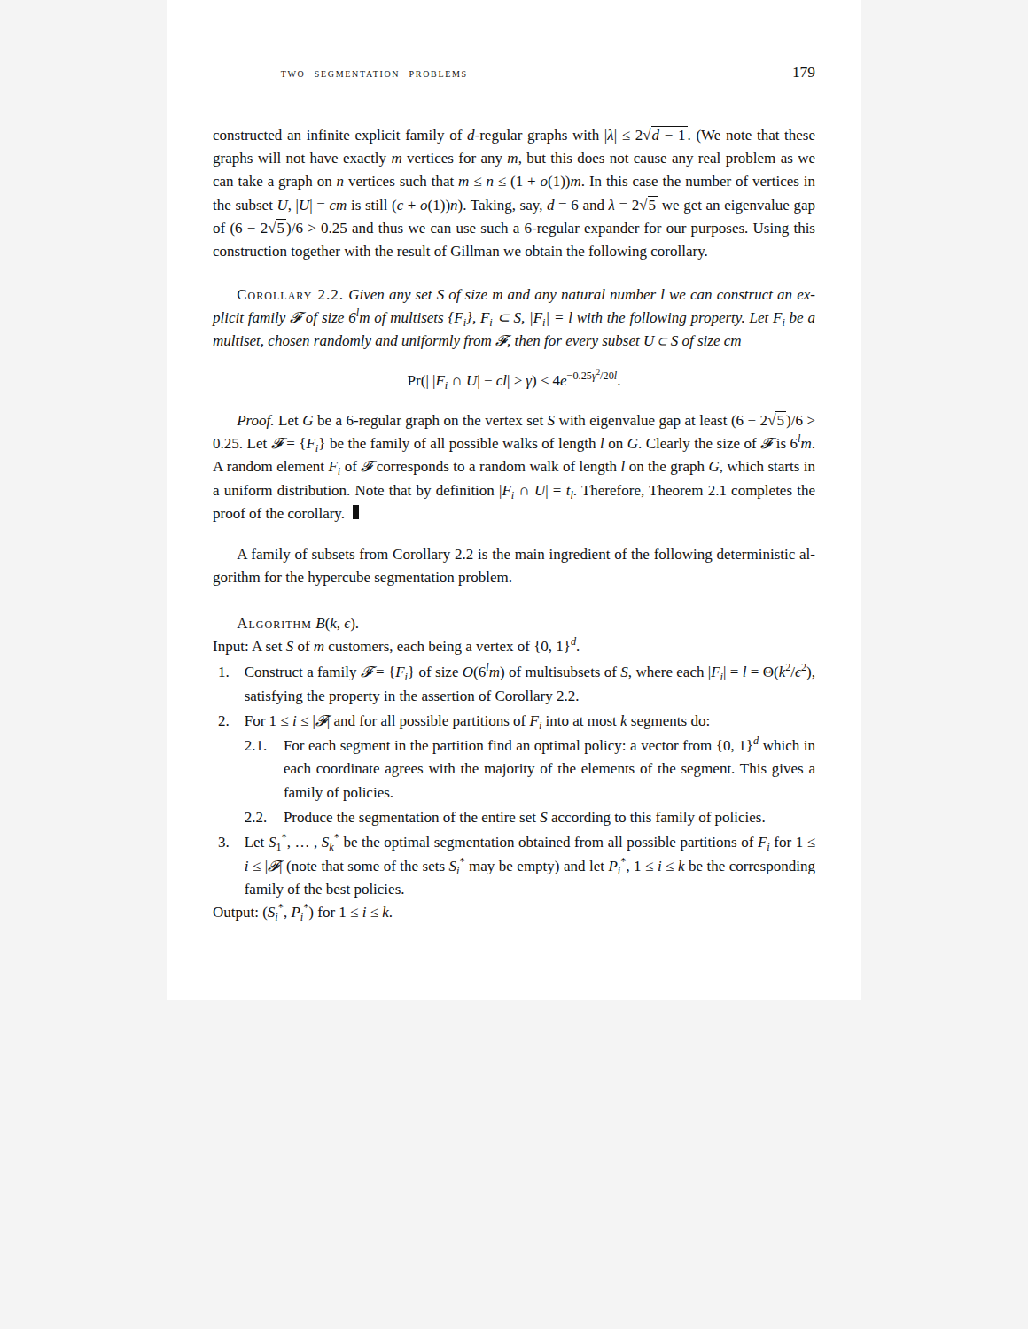two segmentation problems 179
constructed an infinite explicit family of d-regular graphs with |λ| ≤ 2√d − 1. (We note that these graphs will not have exactly m vertices for any m, but this does not cause any real problem as we can take a graph on n vertices such that m ≤ n ≤ (1 + o(1))m. In this case the number of vertices in the subset U, |U| = cm is still (c + o(1))n). Taking, say, d = 6 and λ = 2√5 we get an eigenvalue gap of (6 − 2√5)/6 > 0.25 and thus we can use such a 6-regular expander for our purposes. Using this construction together with the result of Gillman we obtain the following corollary.
Corollary 2.2. Given any set S of size m and any natural number l we can construct an explicit family 𝓕 of size 6lm of multisets {Fi}, Fi ⊂ S, |Fi| = l with the following property. Let Fi be a multiset, chosen randomly and uniformly from 𝓕, then for every subset U ⊂ S of size cm
Pr(| |Fi ∩ U| − cl| ≥ γ) ≤ 4e−0.25γ2/20l.
Proof. Let G be a 6-regular graph on the vertex set S with eigenvalue gap at least (6 − 2√5)/6 > 0.25. Let 𝓕 = {Fi} be the family of all possible walks of length l on G. Clearly the size of 𝓕 is 6lm. A random element Fi of 𝓕 corresponds to a random walk of length l on the graph G, which starts in a uniform distribution. Note that by definition |Fi ∩ U| = tl. Therefore, Theorem 2.1 completes the proof of the corollary.
A family of subsets from Corollary 2.2 is the main ingredient of the following deterministic algorithm for the hypercube segmentation problem.
Algorithm B(k, ϵ).
Input: A set S of m customers, each being a vertex of {0, 1}d.
1. Construct a family 𝓕 = {Fi} of size O(6lm) of multisubsets of S, where each |Fi| = l = Θ(k2/ϵ2), satisfying the property in the assertion of Corollary 2.2.
2. For 1 ≤ i ≤ |𝓕| and for all possible partitions of Fi into at most k segments do:
2.1. For each segment in the partition find an optimal policy: a vector from {0, 1}d which in each coordinate agrees with the majority of the elements of the segment. This gives a family of policies.
2.2. Produce the segmentation of the entire set S according to this family of policies.
3. Let S1*, … , Sk* be the optimal segmentation obtained from all possible partitions of Fi for 1 ≤ i ≤ |𝓕| (note that some of the sets Si* may be empty) and let Pi*, 1 ≤ i ≤ k be the corresponding family of the best policies.
Output: (Si*, Pi*) for 1 ≤ i ≤ k.